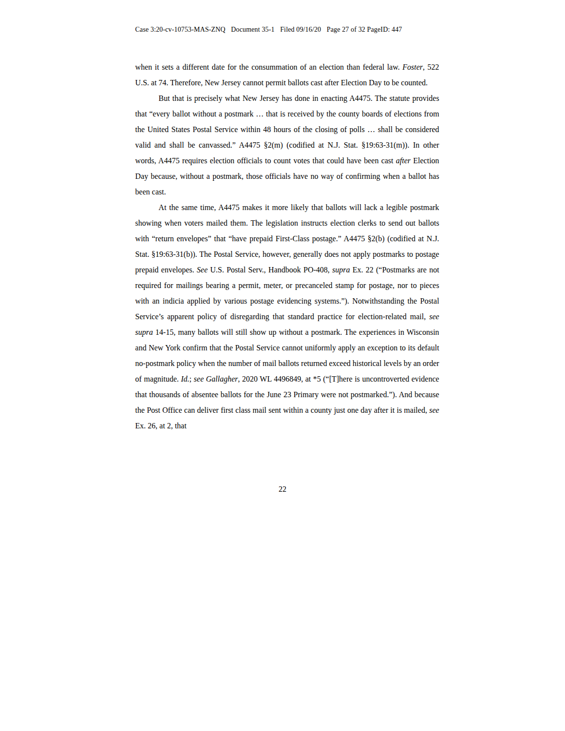Case 3:20-cv-10753-MAS-ZNQ Document 35-1 Filed 09/16/20 Page 27 of 32 PageID: 447
when it sets a different date for the consummation of an election than federal law. Foster, 522 U.S. at 74. Therefore, New Jersey cannot permit ballots cast after Election Day to be counted.
But that is precisely what New Jersey has done in enacting A4475. The statute provides that “every ballot without a postmark … that is received by the county boards of elections from the United States Postal Service within 48 hours of the closing of polls … shall be considered valid and shall be canvassed.” A4475 §2(m) (codified at N.J. Stat. §19:63-31(m)). In other words, A4475 requires election officials to count votes that could have been cast after Election Day because, without a postmark, those officials have no way of confirming when a ballot has been cast.
At the same time, A4475 makes it more likely that ballots will lack a legible postmark showing when voters mailed them. The legislation instructs election clerks to send out ballots with “return envelopes” that “have prepaid First-Class postage.” A4475 §2(b) (codified at N.J. Stat. §19:63-31(b)). The Postal Service, however, generally does not apply postmarks to postage prepaid envelopes. See U.S. Postal Serv., Handbook PO-408, supra Ex. 22 (“Postmarks are not required for mailings bearing a permit, meter, or precanceled stamp for postage, nor to pieces with an indicia applied by various postage evidencing systems.”). Notwithstanding the Postal Service’s apparent policy of disregarding that standard practice for election-related mail, see supra 14-15, many ballots will still show up without a postmark. The experiences in Wisconsin and New York confirm that the Postal Service cannot uniformly apply an exception to its default no-postmark policy when the number of mail ballots returned exceed historical levels by an order of magnitude. Id.; see Gallagher, 2020 WL 4496849, at *5 (“[T]here is uncontroverted evidence that thousands of absentee ballots for the June 23 Primary were not postmarked.”). And because the Post Office can deliver first class mail sent within a county just one day after it is mailed, see Ex. 26, at 2, that
22